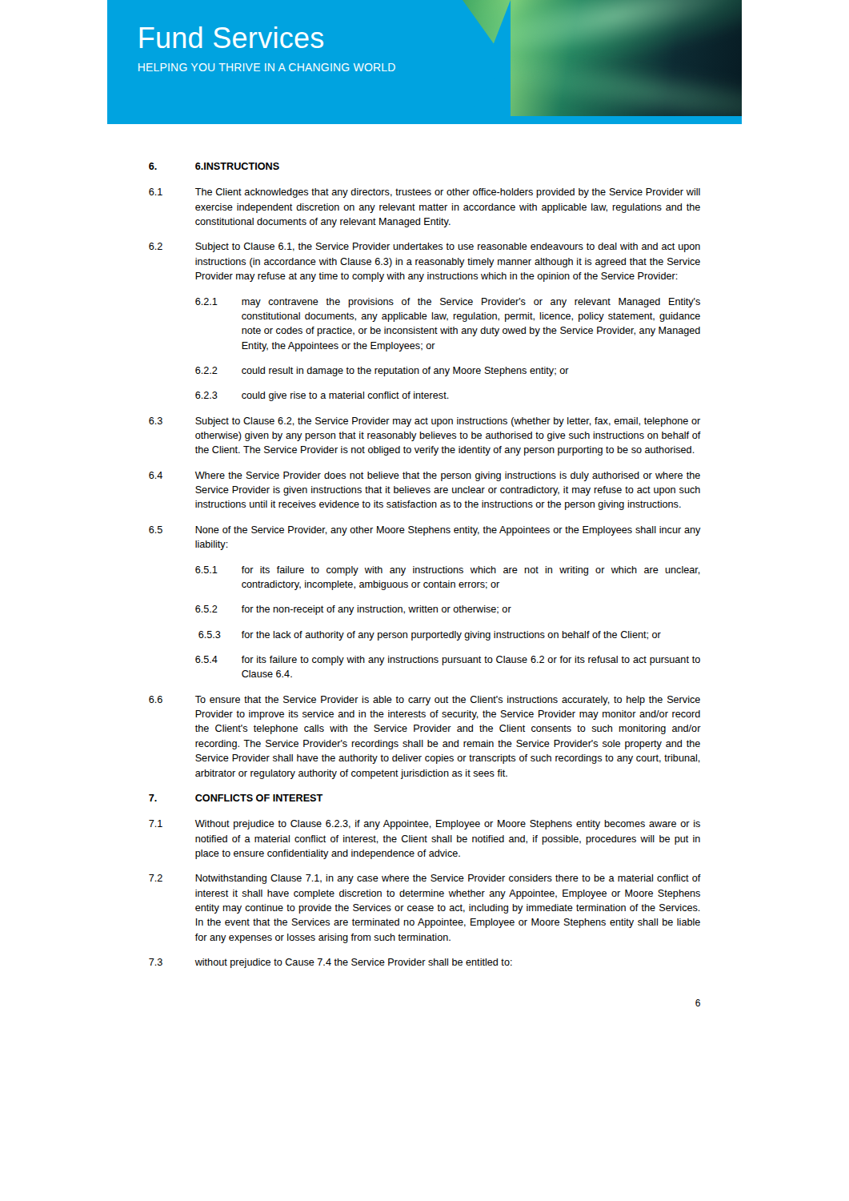Fund Services
Helping you thrive in a changing world
6.
6.INSTRUCTIONS
6.1
The Client acknowledges that any directors, trustees or other office-holders provided by the Service Provider will exercise independent discretion on any relevant matter in accordance with applicable law, regulations and the constitutional documents of any relevant Managed Entity.
6.2
Subject to Clause 6.1, the Service Provider undertakes to use reasonable endeavours to deal with and act upon instructions (in accordance with Clause 6.3) in a reasonably timely manner although it is agreed that the Service Provider may refuse at any time to comply with any instructions which in the opinion of the Service Provider:
6.2.1
may contravene the provisions of the Service Provider's or any relevant Managed Entity's constitutional documents, any applicable law, regulation, permit, licence, policy statement, guidance note or codes of practice, or be inconsistent with any duty owed by the Service Provider, any Managed Entity, the Appointees or the Employees; or
6.2.2
could result in damage to the reputation of any Moore Stephens entity; or
6.2.3
could give rise to a material conflict of interest.
6.3
Subject to Clause 6.2, the Service Provider may act upon instructions (whether by letter, fax, email, telephone or otherwise) given by any person that it reasonably believes to be authorised to give such instructions on behalf of the Client. The Service Provider is not obliged to verify the identity of any person purporting to be so authorised.
6.4
Where the Service Provider does not believe that the person giving instructions is duly authorised or where the Service Provider is given instructions that it believes are unclear or contradictory, it may refuse to act upon such instructions until it receives evidence to its satisfaction as to the instructions or the person giving instructions.
6.5
None of the Service Provider, any other Moore Stephens entity, the Appointees or the Employees shall incur any liability:
6.5.1
for its failure to comply with any instructions which are not in writing or which are unclear, contradictory, incomplete, ambiguous or contain errors; or
6.5.2
for the non-receipt of any instruction, written or otherwise; or
6.5.3
for the lack of authority of any person purportedly giving instructions on behalf of the Client; or
6.5.4
for its failure to comply with any instructions pursuant to Clause 6.2 or for its refusal to act pursuant to Clause 6.4.
6.6
To ensure that the Service Provider is able to carry out the Client's instructions accurately, to help the Service Provider to improve its service and in the interests of security, the Service Provider may monitor and/or record the Client's telephone calls with the Service Provider and the Client consents to such monitoring and/or recording. The Service Provider's recordings shall be and remain the Service Provider's sole property and the Service Provider shall have the authority to deliver copies or transcripts of such recordings to any court, tribunal, arbitrator or regulatory authority of competent jurisdiction as it sees fit.
7.
CONFLICTS OF INTEREST
7.1
Without prejudice to Clause 6.2.3, if any Appointee, Employee or Moore Stephens entity becomes aware or is notified of a material conflict of interest, the Client shall be notified and, if possible, procedures will be put in place to ensure confidentiality and independence of advice.
7.2
Notwithstanding Clause 7.1, in any case where the Service Provider considers there to be a material conflict of interest it shall have complete discretion to determine whether any Appointee, Employee or Moore Stephens entity may continue to provide the Services or cease to act, including by immediate termination of the Services. In the event that the Services are terminated no Appointee, Employee or Moore Stephens entity shall be liable for any expenses or losses arising from such termination.
7.3
without prejudice to Cause 7.4 the Service Provider shall be entitled to:
6